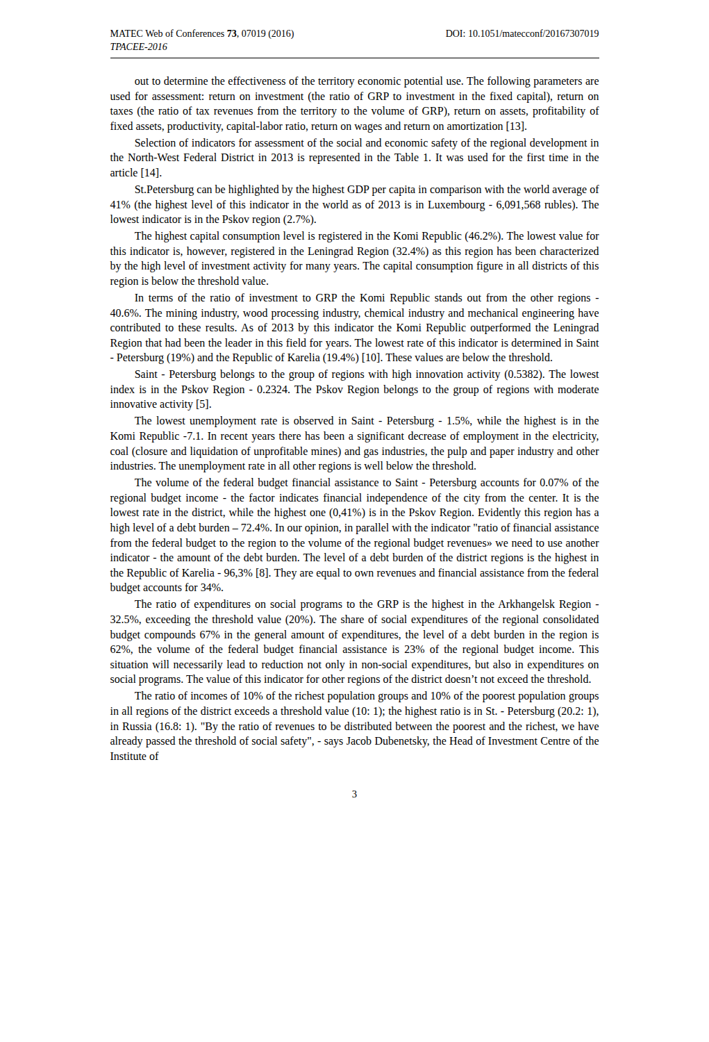MATEC Web of Conferences 73, 07019 (2016) TPACEE-2016
DOI: 10.1051/matecconf/20167307019
out to determine the effectiveness of the territory economic potential use. The following parameters are used for assessment: return on investment (the ratio of GRP to investment in the fixed capital), return on taxes (the ratio of tax revenues from the territory to the volume of GRP), return on assets, profitability of fixed assets, productivity, capital-labor ratio, return on wages and return on amortization [13].
Selection of indicators for assessment of the social and economic safety of the regional development in the North-West Federal District in 2013 is represented in the Table 1. It was used for the first time in the article [14].
St.Petersburg can be highlighted by the highest GDP per capita in comparison with the world average of 41% (the highest level of this indicator in the world as of 2013 is in Luxembourg - 6,091,568 rubles). The lowest indicator is in the Pskov region (2.7%).
The highest capital consumption level is registered in the Komi Republic (46.2%). The lowest value for this indicator is, however, registered in the Leningrad Region (32.4%) as this region has been characterized by the high level of investment activity for many years. The capital consumption figure in all districts of this region is below the threshold value.
In terms of the ratio of investment to GRP the Komi Republic stands out from the other regions - 40.6%. The mining industry, wood processing industry, chemical industry and mechanical engineering have contributed to these results. As of 2013 by this indicator the Komi Republic outperformed the Leningrad Region that had been the leader in this field for years. The lowest rate of this indicator is determined in Saint - Petersburg (19%) and the Republic of Karelia (19.4%) [10]. These values are below the threshold.
Saint - Petersburg belongs to the group of regions with high innovation activity (0.5382). The lowest index is in the Pskov Region - 0.2324. The Pskov Region belongs to the group of regions with moderate innovative activity [5].
The lowest unemployment rate is observed in Saint - Petersburg - 1.5%, while the highest is in the Komi Republic -7.1. In recent years there has been a significant decrease of employment in the electricity, coal (closure and liquidation of unprofitable mines) and gas industries, the pulp and paper industry and other industries. The unemployment rate in all other regions is well below the threshold.
The volume of the federal budget financial assistance to Saint - Petersburg accounts for 0.07% of the regional budget income - the factor indicates financial independence of the city from the center. It is the lowest rate in the district, while the highest one (0,41%) is in the Pskov Region. Evidently this region has a high level of a debt burden – 72.4%. In our opinion, in parallel with the indicator "ratio of financial assistance from the federal budget to the region to the volume of the regional budget revenues» we need to use another indicator - the amount of the debt burden. The level of a debt burden of the district regions is the highest in the Republic of Karelia - 96,3% [8]. They are equal to own revenues and financial assistance from the federal budget accounts for 34%.
The ratio of expenditures on social programs to the GRP is the highest in the Arkhangelsk Region - 32.5%, exceeding the threshold value (20%). The share of social expenditures of the regional consolidated budget compounds 67% in the general amount of expenditures, the level of a debt burden in the region is 62%, the volume of the federal budget financial assistance is 23% of the regional budget income. This situation will necessarily lead to reduction not only in non-social expenditures, but also in expenditures on social programs. The value of this indicator for other regions of the district doesn’t not exceed the threshold.
The ratio of incomes of 10% of the richest population groups and 10% of the poorest population groups in all regions of the district exceeds a threshold value (10: 1); the highest ratio is in St. - Petersburg (20.2: 1), in Russia (16.8: 1). "By the ratio of revenues to be distributed between the poorest and the richest, we have already passed the threshold of social safety", - says Jacob Dubenetsky, the Head of Investment Centre of the Institute of
3